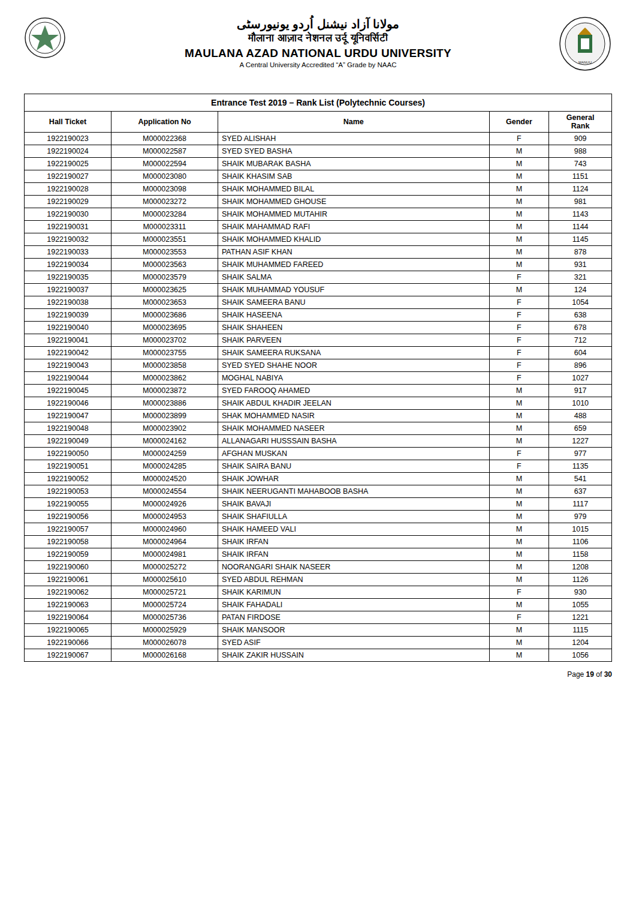MANUU
مولانا آزاد نیشنل اُردو یونیورسٹی
मौलाना आज़ाद नेशनल उर्दू यूनिवर्सिटी
MAULANA AZAD NATIONAL URDU UNIVERSITY
A Central University Accredited “A” Grade by NAAC
Entrance Test 2019 – Rank List (Polytechnic Courses)
| Hall Ticket | Application No | Name | Gender | General Rank |
| --- | --- | --- | --- | --- |
| 1922190023 | M000022368 | SYED ALISHAH | F | 909 |
| 1922190024 | M000022587 | SYED SYED BASHA | M | 988 |
| 1922190025 | M000022594 | SHAIK MUBARAK BASHA | M | 743 |
| 1922190027 | M000023080 | SHAIK KHASIM SAB | M | 1151 |
| 1922190028 | M000023098 | SHAIK MOHAMMED BILAL | M | 1124 |
| 1922190029 | M000023272 | SHAIK MOHAMMED GHOUSE | M | 981 |
| 1922190030 | M000023284 | SHAIK MOHAMMED MUTAHIR | M | 1143 |
| 1922190031 | M000023311 | SHAIK MAHAMMAD RAFI | M | 1144 |
| 1922190032 | M000023551 | SHAIK MOHAMMED KHALID | M | 1145 |
| 1922190033 | M000023553 | PATHAN ASIF KHAN | M | 878 |
| 1922190034 | M000023563 | SHAIK MUHAMMED FAREED | M | 931 |
| 1922190035 | M000023579 | SHAIK SALMA | F | 321 |
| 1922190037 | M000023625 | SHAIK MUHAMMAD YOUSUF | M | 124 |
| 1922190038 | M000023653 | SHAIK SAMEERA BANU | F | 1054 |
| 1922190039 | M000023686 | SHAIK HASEENA | F | 638 |
| 1922190040 | M000023695 | SHAIK SHAHEEN | F | 678 |
| 1922190041 | M000023702 | SHAIK PARVEEN | F | 712 |
| 1922190042 | M000023755 | SHAIK SAMEERA RUKSANA | F | 604 |
| 1922190043 | M000023858 | SYED SYED SHAHE NOOR | F | 896 |
| 1922190044 | M000023862 | MOGHAL NABIYA | F | 1027 |
| 1922190045 | M000023872 | SYED FAROOQ AHAMED | M | 917 |
| 1922190046 | M000023886 | SHAIK ABDUL KHADIR JEELAN | M | 1010 |
| 1922190047 | M000023899 | SHAK MOHAMMED NASIR | M | 488 |
| 1922190048 | M000023902 | SHAIK MOHAMMED NASEER | M | 659 |
| 1922190049 | M000024162 | ALLANAGARI HUSSSAIN BASHA | M | 1227 |
| 1922190050 | M000024259 | AFGHAN MUSKAN | F | 977 |
| 1922190051 | M000024285 | SHAIK SAIRA BANU | F | 1135 |
| 1922190052 | M000024520 | SHAIK JOWHAR | M | 541 |
| 1922190053 | M000024554 | SHAIK NEERUGANTI MAHABOOB BASHA | M | 637 |
| 1922190055 | M000024926 | SHAIK BAVAJI | M | 1117 |
| 1922190056 | M000024953 | SHAIK SHAFIULLA | M | 979 |
| 1922190057 | M000024960 | SHAIK HAMEED VALI | M | 1015 |
| 1922190058 | M000024964 | SHAIK IRFAN | M | 1106 |
| 1922190059 | M000024981 | SHAIK IRFAN | M | 1158 |
| 1922190060 | M000025272 | NOORANGARI SHAIK NASEER | M | 1208 |
| 1922190061 | M000025610 | SYED ABDUL REHMAN | M | 1126 |
| 1922190062 | M000025721 | SHAIK KARIMUN | F | 930 |
| 1922190063 | M000025724 | SHAIK FAHADALI | M | 1055 |
| 1922190064 | M000025736 | PATAN FIRDOSE | F | 1221 |
| 1922190065 | M000025929 | SHAIK MANSOOR | M | 1115 |
| 1922190066 | M000026078 | SYED ASIF | M | 1204 |
| 1922190067 | M000026168 | SHAIK ZAKIR HUSSAIN | M | 1056 |
Page 19 of 30